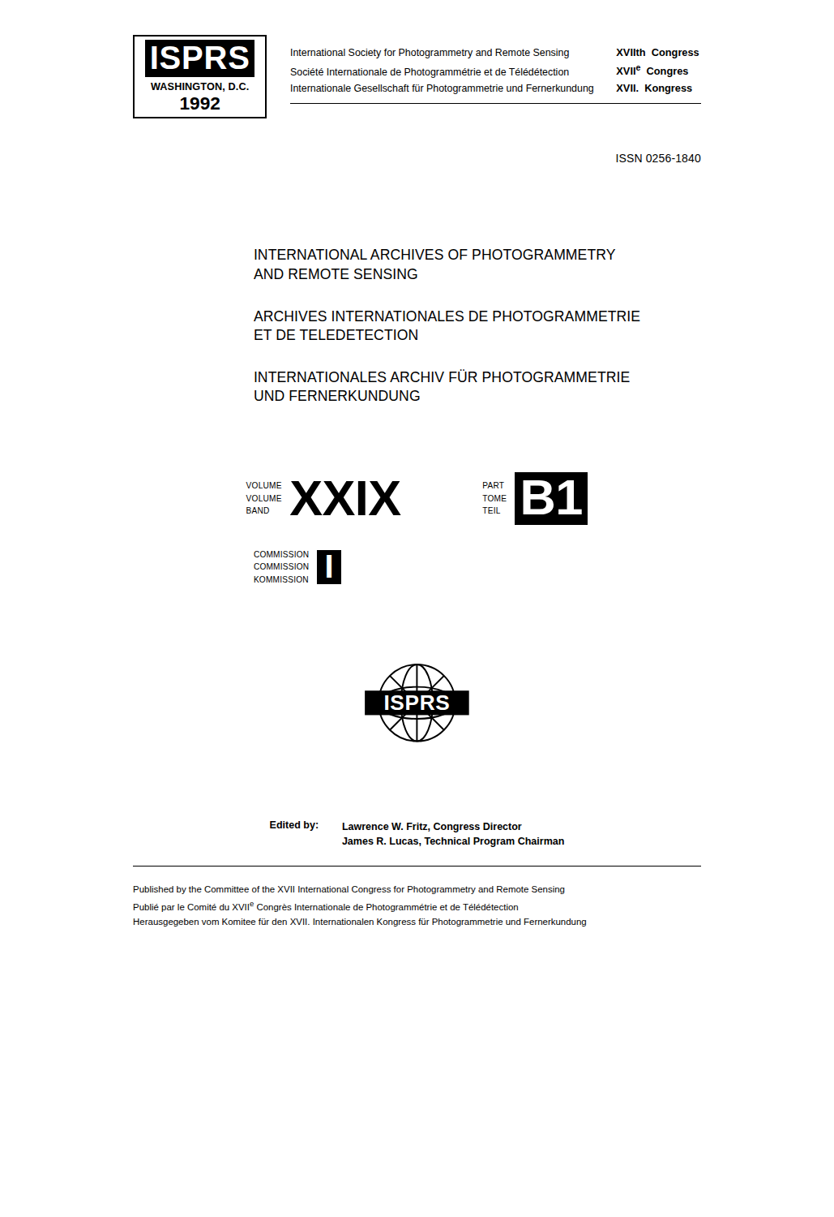ISPRS
WASHINGTON, D.C.
1992
| International Society for Photogrammetry and Remote Sensing | XVIIth Congress |
| Société Internationale de Photogrammétrie et de Télédétection | XVII e Congres |
| Internationale Gesellschaft für Photogrammetrie und Fernerkundung | XVII. Kongress |
ISSN 0256-1840
INTERNATIONAL ARCHIVES OF PHOTOGRAMMETRY
AND REMOTE SENSING
ARCHIVES INTERNATIONALES DE PHOTOGRAMMETRIE
ET DE TELEDETECTION
INTERNATIONALES ARCHIV FÜR PHOTOGRAMMETRIE
UND FERNERKUNDUNG
VOLUME
VOLUME
BAND
XXIX
PART
TOME
TEIL
B1
COMMISSION
COMMISSION
KOMMISSION
I
ISPRS globe emblem ISPRS
Edited by:
Lawrence W. Fritz, Congress Director
James R. Lucas, Technical Program Chairman
Published by the Committee of the XVII International Congress for Photogrammetry and Remote Sensing
Publié par le Comité du XVIIe Congrès Internationale de Photogrammétrie et de Télédétection
Herausgegeben vom Komitee für den XVII. Internationalen Kongress für Photogrammetrie und Fernerkundung